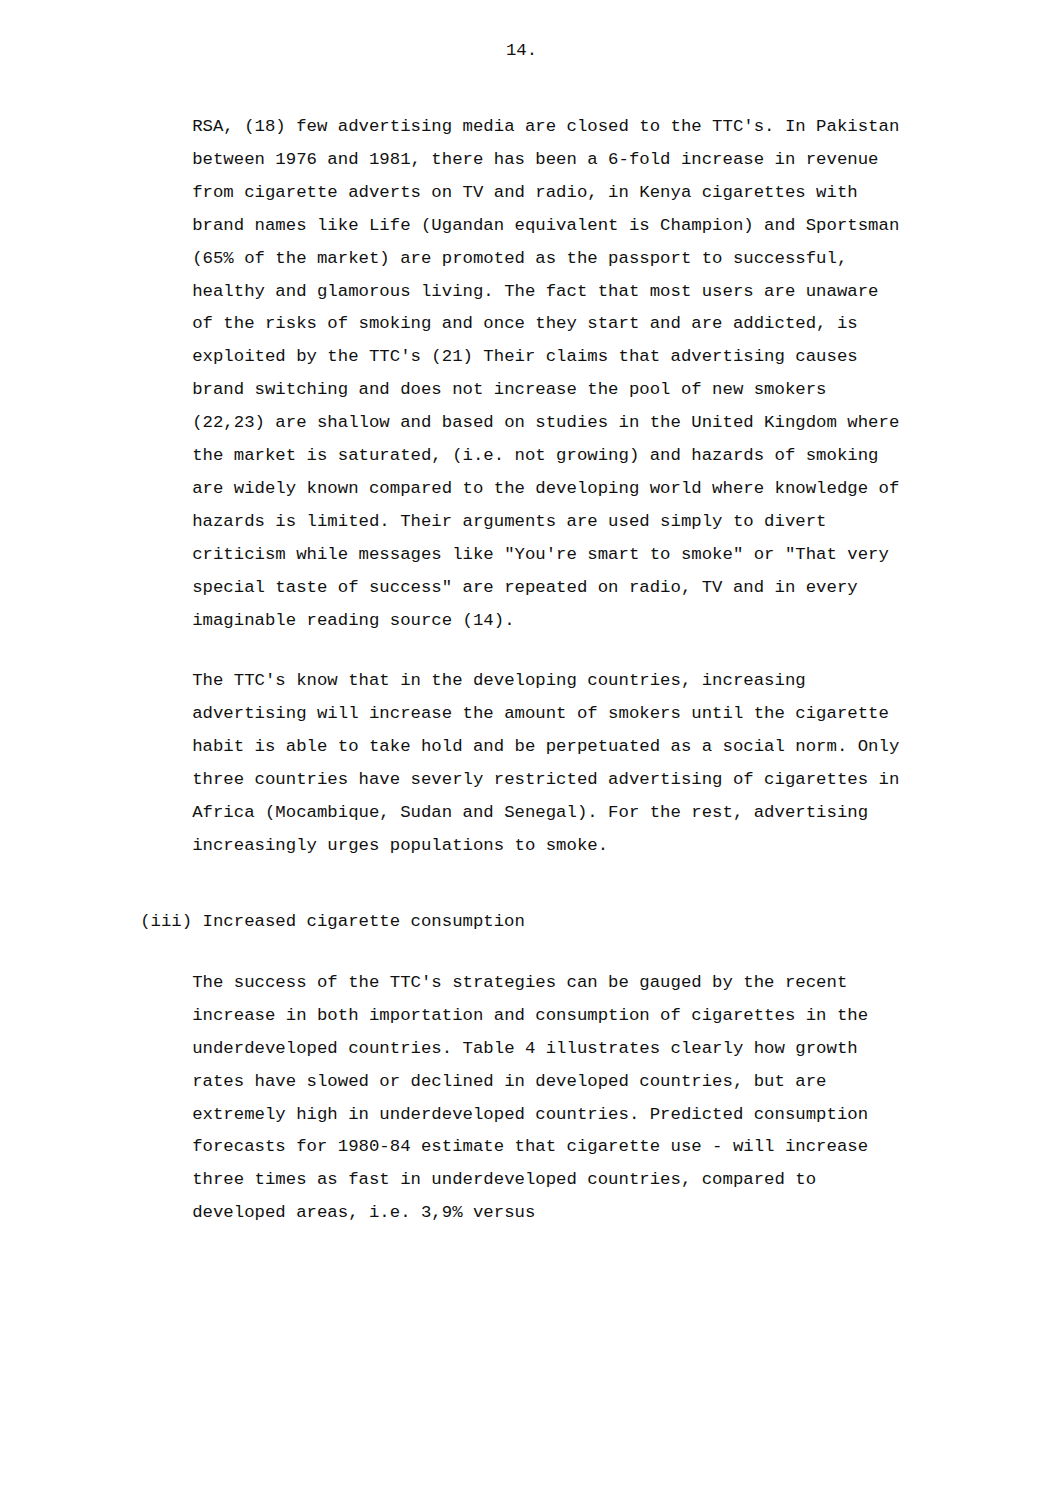14.
RSA, (18) few advertising media are closed to the TTC's. In Pakistan between 1976 and 1981, there has been a 6-fold increase in revenue from cigarette adverts on TV and radio, in Kenya cigarettes with brand names like Life (Ugandan equivalent is Champion) and Sportsman (65% of the market) are promoted as the passport to successful, healthy and glamorous living. The fact that most users are unaware of the risks of smoking and once they start and are addicted, is exploited by the TTC's (21) Their claims that advertising causes brand switching and does not increase the pool of new smokers (22,23) are shallow and based on studies in the United Kingdom where the market is saturated, (i.e. not growing) and hazards of smoking are widely known compared to the developing world where knowledge of hazards is limited. Their arguments are used simply to divert criticism while messages like "You're smart to smoke" or "That very special taste of success" are repeated on radio, TV and in every imaginable reading source (14).
The TTC's know that in the developing countries, increasing advertising will increase the amount of smokers until the cigarette habit is able to take hold and be perpetuated as a social norm. Only three countries have severly restricted advertising of cigarettes in Africa (Mocambique, Sudan and Senegal). For the rest, advertising increasingly urges populations to smoke.
(iii) Increased cigarette consumption
The success of the TTC's strategies can be gauged by the recent increase in both importation and consumption of cigarettes in the underdeveloped countries. Table 4 illustrates clearly how growth rates have slowed or declined in developed countries, but are extremely high in underdeveloped countries. Predicted consumption forecasts for 1980-84 estimate that cigarette use - will increase three times as fast in underdeveloped countries, compared to developed areas, i.e. 3,9% versus